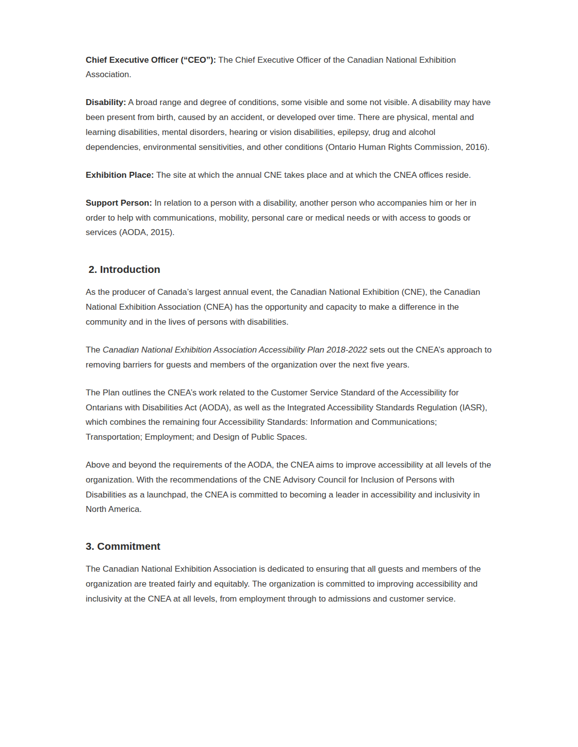Chief Executive Officer (“CEO”): The Chief Executive Officer of the Canadian National Exhibition Association.
Disability: A broad range and degree of conditions, some visible and some not visible. A disability may have been present from birth, caused by an accident, or developed over time. There are physical, mental and learning disabilities, mental disorders, hearing or vision disabilities, epilepsy, drug and alcohol dependencies, environmental sensitivities, and other conditions (Ontario Human Rights Commission, 2016).
Exhibition Place: The site at which the annual CNE takes place and at which the CNEA offices reside.
Support Person: In relation to a person with a disability, another person who accompanies him or her in order to help with communications, mobility, personal care or medical needs or with access to goods or services (AODA, 2015).
2. Introduction
As the producer of Canada’s largest annual event, the Canadian National Exhibition (CNE), the Canadian National Exhibition Association (CNEA) has the opportunity and capacity to make a difference in the community and in the lives of persons with disabilities.
The Canadian National Exhibition Association Accessibility Plan 2018-2022 sets out the CNEA’s approach to removing barriers for guests and members of the organization over the next five years.
The Plan outlines the CNEA’s work related to the Customer Service Standard of the Accessibility for Ontarians with Disabilities Act (AODA), as well as the Integrated Accessibility Standards Regulation (IASR), which combines the remaining four Accessibility Standards: Information and Communications; Transportation; Employment; and Design of Public Spaces.
Above and beyond the requirements of the AODA, the CNEA aims to improve accessibility at all levels of the organization. With the recommendations of the CNE Advisory Council for Inclusion of Persons with Disabilities as a launchpad, the CNEA is committed to becoming a leader in accessibility and inclusivity in North America.
3. Commitment
The Canadian National Exhibition Association is dedicated to ensuring that all guests and members of the organization are treated fairly and equitably. The organization is committed to improving accessibility and inclusivity at the CNEA at all levels, from employment through to admissions and customer service.